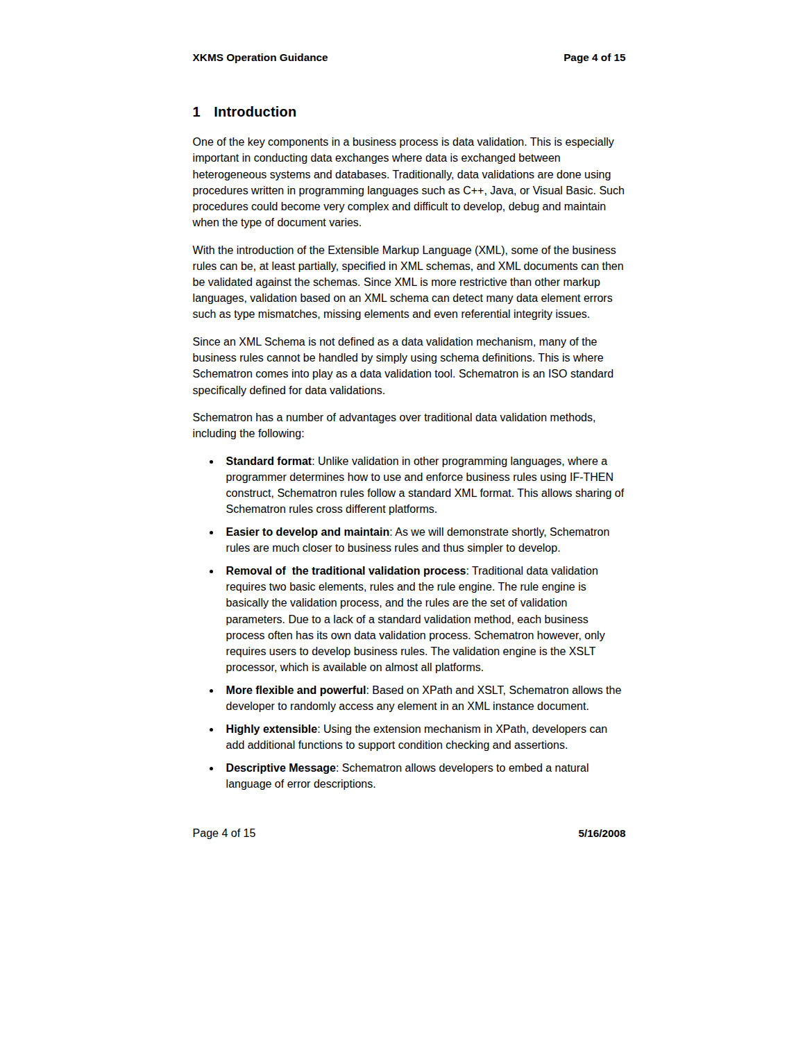XKMS Operation Guidance Page 4 of 15
1 Introduction
One of the key components in a business process is data validation. This is especially important in conducting data exchanges where data is exchanged between heterogeneous systems and databases. Traditionally, data validations are done using procedures written in programming languages such as C++, Java, or Visual Basic. Such procedures could become very complex and difficult to develop, debug and maintain when the type of document varies.
With the introduction of the Extensible Markup Language (XML), some of the business rules can be, at least partially, specified in XML schemas, and XML documents can then be validated against the schemas. Since XML is more restrictive than other markup languages, validation based on an XML schema can detect many data element errors such as type mismatches, missing elements and even referential integrity issues.
Since an XML Schema is not defined as a data validation mechanism, many of the business rules cannot be handled by simply using schema definitions. This is where Schematron comes into play as a data validation tool. Schematron is an ISO standard specifically defined for data validations.
Schematron has a number of advantages over traditional data validation methods, including the following:
Standard format: Unlike validation in other programming languages, where a programmer determines how to use and enforce business rules using IF-THEN construct, Schematron rules follow a standard XML format. This allows sharing of Schematron rules cross different platforms.
Easier to develop and maintain: As we will demonstrate shortly, Schematron rules are much closer to business rules and thus simpler to develop.
Removal of the traditional validation process: Traditional data validation requires two basic elements, rules and the rule engine. The rule engine is basically the validation process, and the rules are the set of validation parameters. Due to a lack of a standard validation method, each business process often has its own data validation process. Schematron however, only requires users to develop business rules. The validation engine is the XSLT processor, which is available on almost all platforms.
More flexible and powerful: Based on XPath and XSLT, Schematron allows the developer to randomly access any element in an XML instance document.
Highly extensible: Using the extension mechanism in XPath, developers can add additional functions to support condition checking and assertions.
Descriptive Message: Schematron allows developers to embed a natural language of error descriptions.
Page 4 of 15 5/16/2008